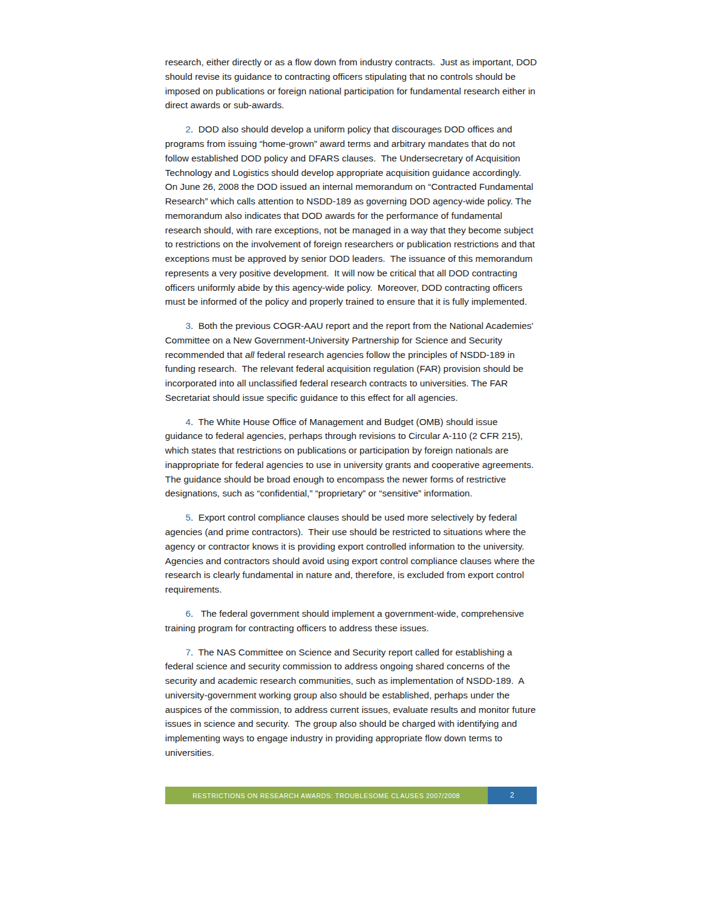research, either directly or as a flow down from industry contracts. Just as important, DOD should revise its guidance to contracting officers stipulating that no controls should be imposed on publications or foreign national participation for fundamental research either in direct awards or sub-awards.
2. DOD also should develop a uniform policy that discourages DOD offices and programs from issuing “home-grown” award terms and arbitrary mandates that do not follow established DOD policy and DFARS clauses. The Undersecretary of Acquisition Technology and Logistics should develop appropriate acquisition guidance accordingly. On June 26, 2008 the DOD issued an internal memorandum on “Contracted Fundamental Research” which calls attention to NSDD-189 as governing DOD agency-wide policy. The memorandum also indicates that DOD awards for the performance of fundamental research should, with rare exceptions, not be managed in a way that they become subject to restrictions on the involvement of foreign researchers or publication restrictions and that exceptions must be approved by senior DOD leaders. The issuance of this memorandum represents a very positive development. It will now be critical that all DOD contracting officers uniformly abide by this agency-wide policy. Moreover, DOD contracting officers must be informed of the policy and properly trained to ensure that it is fully implemented.
3. Both the previous COGR-AAU report and the report from the National Academies’ Committee on a New Government-University Partnership for Science and Security recommended that all federal research agencies follow the principles of NSDD-189 in funding research. The relevant federal acquisition regulation (FAR) provision should be incorporated into all unclassified federal research contracts to universities. The FAR Secretariat should issue specific guidance to this effect for all agencies.
4. The White House Office of Management and Budget (OMB) should issue guidance to federal agencies, perhaps through revisions to Circular A-110 (2 CFR 215), which states that restrictions on publications or participation by foreign nationals are inappropriate for federal agencies to use in university grants and cooperative agreements. The guidance should be broad enough to encompass the newer forms of restrictive designations, such as “confidential,” “proprietary” or “sensitive” information.
5. Export control compliance clauses should be used more selectively by federal agencies (and prime contractors). Their use should be restricted to situations where the agency or contractor knows it is providing export controlled information to the university. Agencies and contractors should avoid using export control compliance clauses where the research is clearly fundamental in nature and, therefore, is excluded from export control requirements.
6. The federal government should implement a government-wide, comprehensive training program for contracting officers to address these issues.
7. The NAS Committee on Science and Security report called for establishing a federal science and security commission to address ongoing shared concerns of the security and academic research communities, such as implementation of NSDD-189. A university-government working group also should be established, perhaps under the auspices of the commission, to address current issues, evaluate results and monitor future issues in science and security. The group also should be charged with identifying and implementing ways to engage industry in providing appropriate flow down terms to universities.
Restrictions on Research Awards: Troublesome Clauses 2007/2008
2